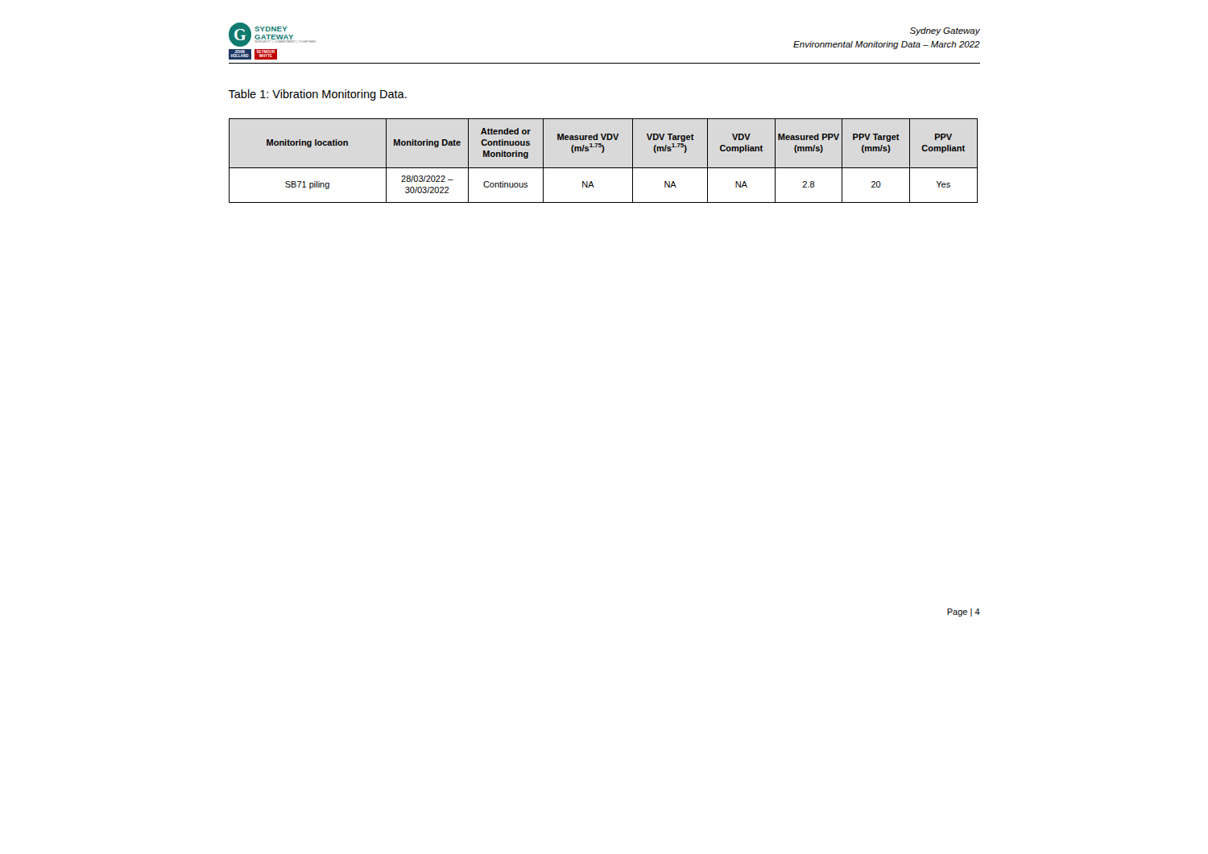G
SYDNEY GATEWAY
INTEGRITY | COMMITMENT | TOGETHER
JOHN
HOLLAND
SEYMOUR
WHYTE
Sydney Gateway
Environmental Monitoring Data – March 2022
Table 1: Vibration Monitoring Data.
| Monitoring location | Monitoring Date | Attended or Continuous Monitoring | Measured VDV (m/s 1.75 ) | VDV Target (m/s 1.75 ) | VDV Compliant | Measured PPV (mm/s) | PPV Target (mm/s) | PPV Compliant |
| --- | --- | --- | --- | --- | --- | --- | --- | --- |
| SB71 piling | 28/03/2022 – 30/03/2022 | Continuous | NA | NA | NA | 2.8 | 20 | Yes |
Page | 4